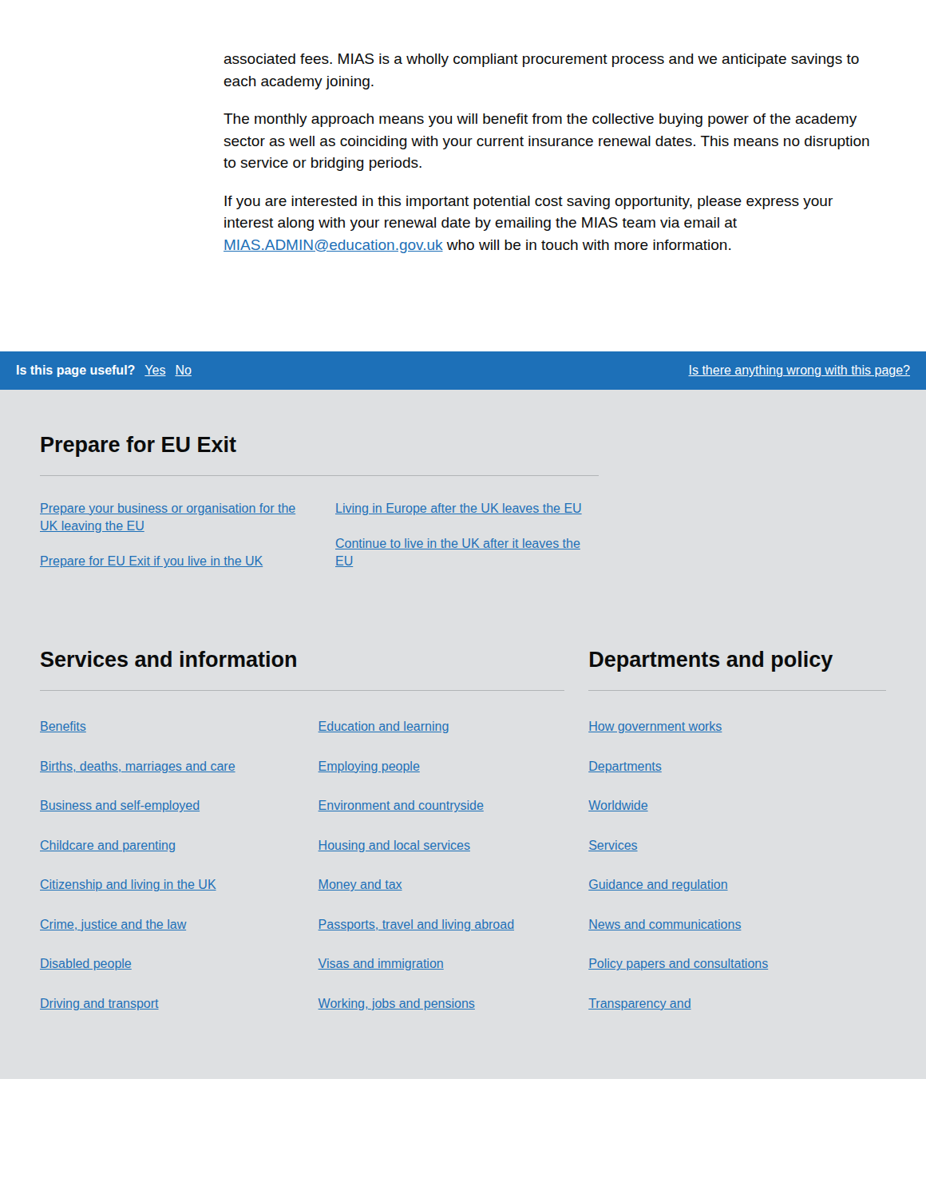associated fees. MIAS is a wholly compliant procurement process and we anticipate savings to each academy joining.
The monthly approach means you will benefit from the collective buying power of the academy sector as well as coinciding with your current insurance renewal dates. This means no disruption to service or bridging periods.
If you are interested in this important potential cost saving opportunity, please express your interest along with your renewal date by emailing the MIAS team via email at MIAS.ADMIN@education.gov.uk who will be in touch with more information.
Is this page useful? Yes No
Is there anything wrong with this page?
Prepare for EU Exit
Prepare your business or organisation for the UK leaving the EU Prepare for EU Exit if you live in the UK
Living in Europe after the UK leaves the EU Continue to live in the UK after it leaves the EU
Services and information
Benefits
Births, deaths, marriages and care
Business and self-employed
Childcare and parenting
Citizenship and living in the UK
Crime, justice and the law
Disabled people
Driving and transport
Education and learning
Employing people
Environment and countryside
Housing and local services
Money and tax
Passports, travel and living abroad
Visas and immigration
Working, jobs and pensions
Departments and policy
How government works
Departments
Worldwide
Services
Guidance and regulation
News and communications
Policy papers and consultations
Transparency and